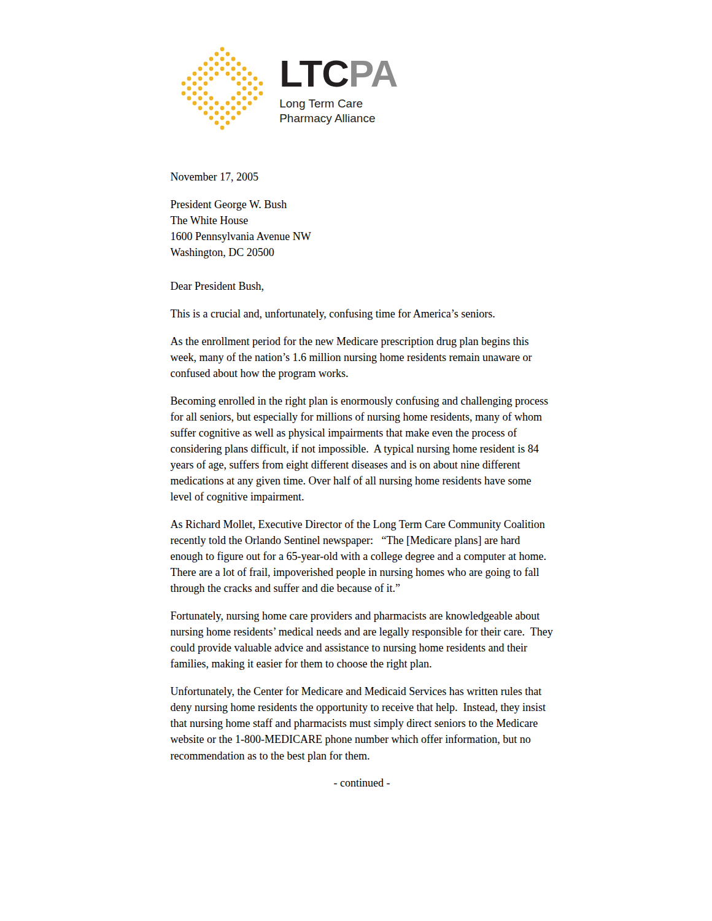LTCPA
Long Term Care
Pharmacy Alliance
November 17, 2005
President George W. Bush
The White House
1600 Pennsylvania Avenue NW
Washington, DC 20500
Dear President Bush,
This is a crucial and, unfortunately, confusing time for America’s seniors.
As the enrollment period for the new Medicare prescription drug plan begins this week, many of the nation’s 1.6 million nursing home residents remain unaware or confused about how the program works.
Becoming enrolled in the right plan is enormously confusing and challenging process for all seniors, but especially for millions of nursing home residents, many of whom suffer cognitive as well as physical impairments that make even the process of considering plans difficult, if not impossible. A typical nursing home resident is 84 years of age, suffers from eight different diseases and is on about nine different medications at any given time. Over half of all nursing home residents have some level of cognitive impairment.
As Richard Mollet, Executive Director of the Long Term Care Community Coalition recently told the Orlando Sentinel newspaper: “The [Medicare plans] are hard enough to figure out for a 65-year-old with a college degree and a computer at home. There are a lot of frail, impoverished people in nursing homes who are going to fall through the cracks and suffer and die because of it.”
Fortunately, nursing home care providers and pharmacists are knowledgeable about nursing home residents’ medical needs and are legally responsible for their care. They could provide valuable advice and assistance to nursing home residents and their families, making it easier for them to choose the right plan.
Unfortunately, the Center for Medicare and Medicaid Services has written rules that deny nursing home residents the opportunity to receive that help. Instead, they insist that nursing home staff and pharmacists must simply direct seniors to the Medicare website or the 1-800-MEDICARE phone number which offer information, but no recommendation as to the best plan for them.
- continued -